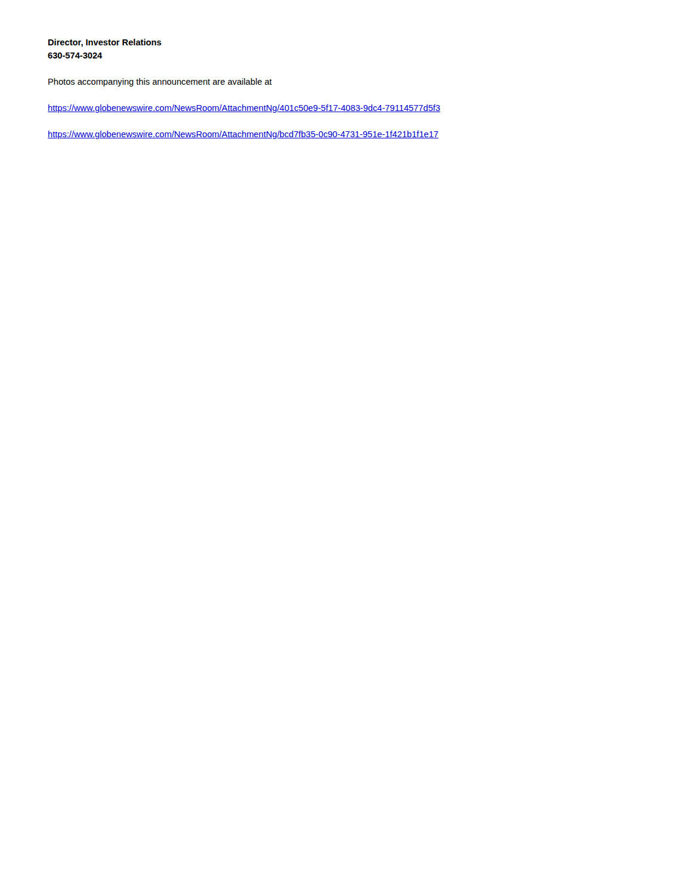Director, Investor Relations
630-574-3024
Photos accompanying this announcement are available at
https://www.globenewswire.com/NewsRoom/AttachmentNg/401c50e9-5f17-4083-9dc4-79114577d5f3
https://www.globenewswire.com/NewsRoom/AttachmentNg/bcd7fb35-0c90-4731-951e-1f421b1f1e17